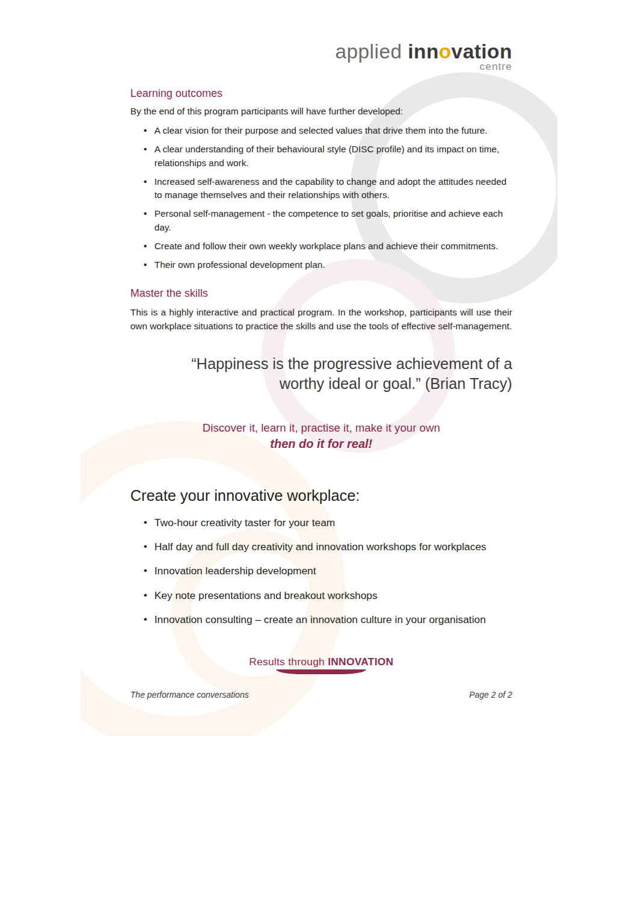applied innovation
centre
Learning outcomes
By the end of this program participants will have further developed:
A clear vision for their purpose and selected values that drive them into the future.
A clear understanding of their behavioural style (DISC profile) and its impact on time, relationships and work.
Increased self-awareness and the capability to change and adopt the attitudes needed to manage themselves and their relationships with others.
Personal self-management - the competence to set goals, prioritise and achieve each day.
Create and follow their own weekly workplace plans and achieve their commitments.
Their own professional development plan.
Master the skills
This is a highly interactive and practical program. In the workshop, participants will use their own workplace situations to practice the skills and use the tools of effective self-management.
“Happiness is the progressive achievement of a worthy ideal or goal.” (Brian Tracy)
Discover it, learn it, practise it, make it your own
then do it for real!
Create your innovative workplace:
Two-hour creativity taster for your team
Half day and full day creativity and innovation workshops for workplaces
Innovation leadership development
Key note presentations and breakout workshops
Innovation consulting – create an innovation culture in your organisation
Results through INNOVATION
The performance conversations
Page 2 of 2